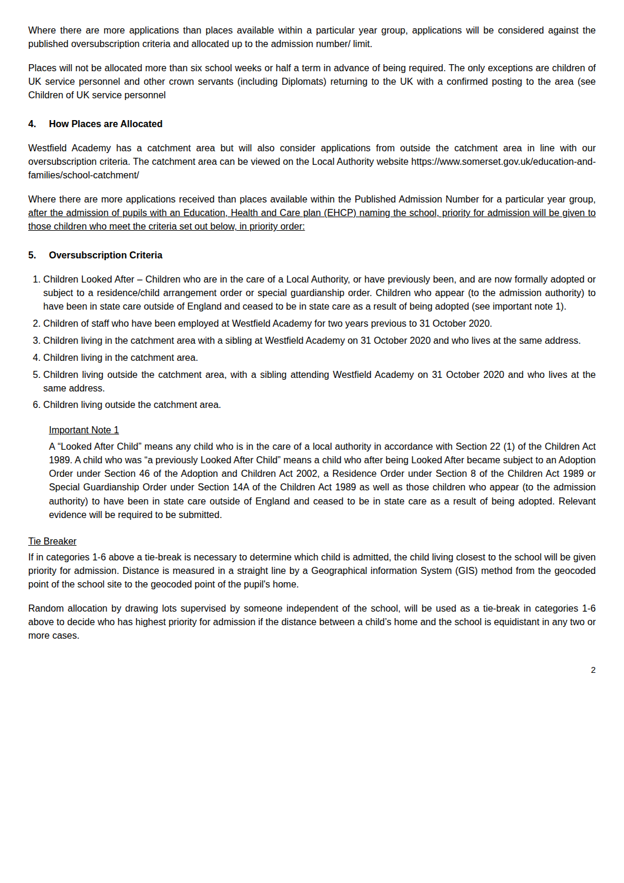Where there are more applications than places available within a particular year group, applications will be considered against the published oversubscription criteria and allocated up to the admission number/ limit.
Places will not be allocated more than six school weeks or half a term in advance of being required. The only exceptions are children of UK service personnel and other crown servants (including Diplomats) returning to the UK with a confirmed posting to the area (see Children of UK service personnel
4. How Places are Allocated
Westfield Academy has a catchment area but will also consider applications from outside the catchment area in line with our oversubscription criteria. The catchment area can be viewed on the Local Authority website https://www.somerset.gov.uk/education-and-families/school-catchment/
Where there are more applications received than places available within the Published Admission Number for a particular year group, after the admission of pupils with an Education, Health and Care plan (EHCP) naming the school, priority for admission will be given to those children who meet the criteria set out below, in priority order:
5. Oversubscription Criteria
Children Looked After – Children who are in the care of a Local Authority, or have previously been, and are now formally adopted or subject to a residence/child arrangement order or special guardianship order. Children who appear (to the admission authority) to have been in state care outside of England and ceased to be in state care as a result of being adopted (see important note 1).
Children of staff who have been employed at Westfield Academy for two years previous to 31 October 2020.
Children living in the catchment area with a sibling at Westfield Academy on 31 October 2020 and who lives at the same address.
Children living in the catchment area.
Children living outside the catchment area, with a sibling attending Westfield Academy on 31 October 2020 and who lives at the same address.
Children living outside the catchment area.
Important Note 1
A “Looked After Child” means any child who is in the care of a local authority in accordance with Section 22 (1) of the Children Act 1989. A child who was “a previously Looked After Child” means a child who after being Looked After became subject to an Adoption Order under Section 46 of the Adoption and Children Act 2002, a Residence Order under Section 8 of the Children Act 1989 or Special Guardianship Order under Section 14A of the Children Act 1989 as well as those children who appear (to the admission authority) to have been in state care outside of England and ceased to be in state care as a result of being adopted. Relevant evidence will be required to be submitted.
Tie Breaker
If in categories 1-6 above a tie-break is necessary to determine which child is admitted, the child living closest to the school will be given priority for admission. Distance is measured in a straight line by a Geographical information System (GIS) method from the geocoded point of the school site to the geocoded point of the pupil's home.
Random allocation by drawing lots supervised by someone independent of the school, will be used as a tie-break in categories 1-6 above to decide who has highest priority for admission if the distance between a child’s home and the school is equidistant in any two or more cases.
2